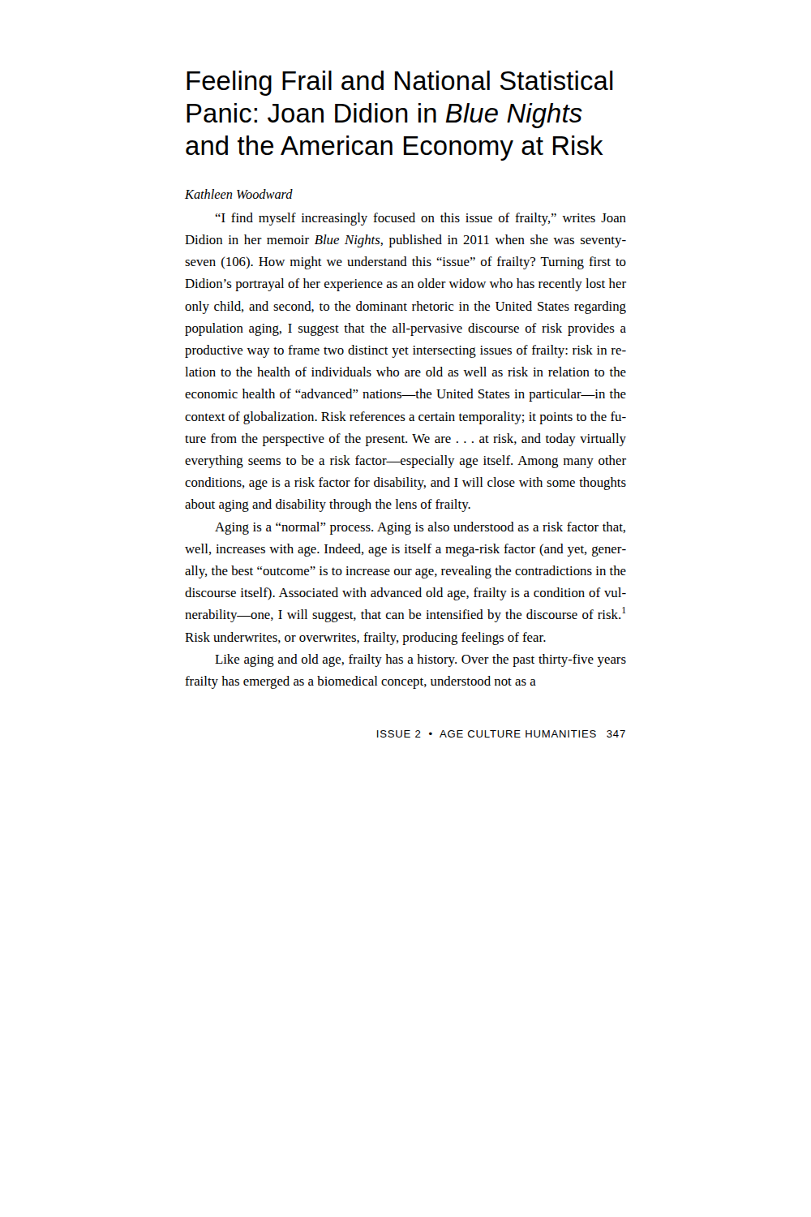Feeling Frail and National Statistical Panic: Joan Didion in Blue Nights and the American Economy at Risk
Kathleen Woodward
“I find myself increasingly focused on this issue of frailty,” writes Joan Didion in her memoir Blue Nights, published in 2011 when she was seventy-seven (106). How might we understand this “issue” of frailty? Turning first to Didion’s portrayal of her experience as an older widow who has recently lost her only child, and second, to the dominant rhetoric in the United States regarding population aging, I suggest that the all-pervasive discourse of risk provides a productive way to frame two distinct yet intersecting issues of frailty: risk in relation to the health of individuals who are old as well as risk in relation to the economic health of “advanced” nations—the United States in particular—in the context of globalization. Risk references a certain temporality; it points to the future from the perspective of the present. We are . . . at risk, and today virtually everything seems to be a risk factor—especially age itself. Among many other conditions, age is a risk factor for disability, and I will close with some thoughts about aging and disability through the lens of frailty.
Aging is a “normal” process. Aging is also understood as a risk factor that, well, increases with age. Indeed, age is itself a mega-risk factor (and yet, generally, the best “outcome” is to increase our age, revealing the contradictions in the discourse itself). Associated with advanced old age, frailty is a condition of vulnerability—one, I will suggest, that can be intensified by the discourse of risk.1 Risk underwrites, or overwrites, frailty, producing feelings of fear.
Like aging and old age, frailty has a history. Over the past thirty-five years frailty has emerged as a biomedical concept, understood not as a
ISSUE 2 • AGE CULTURE HUMANITIES347